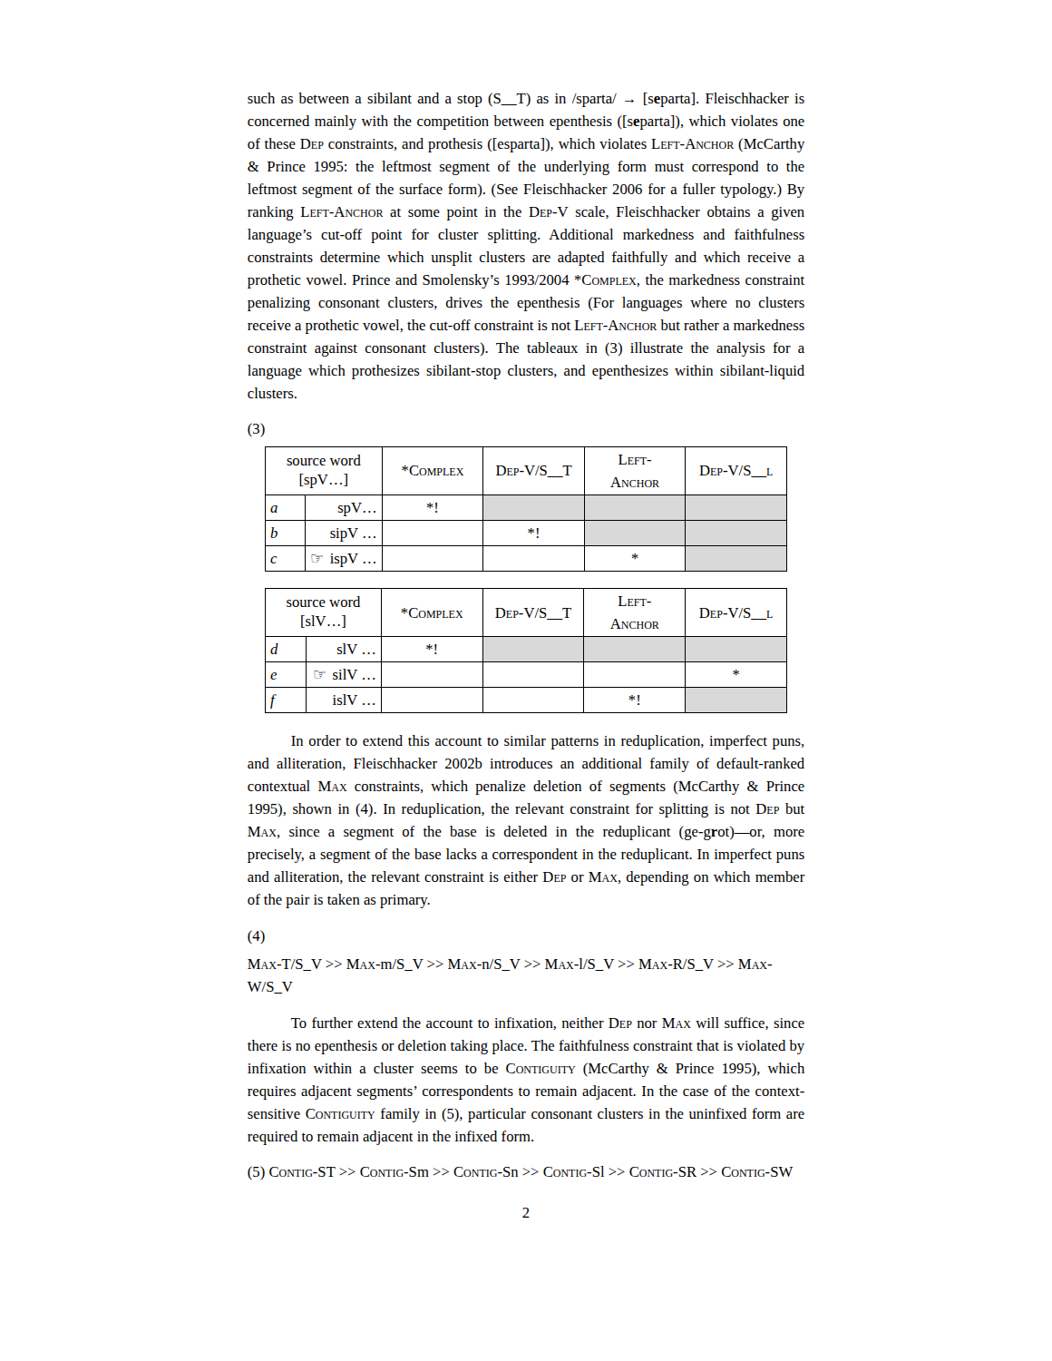such as between a sibilant and a stop (S__T) as in /sparta/ → [separta]. Fleischhacker is concerned mainly with the competition between epenthesis ([separta]), which violates one of these Dep constraints, and prothesis ([esparta]), which violates Left-Anchor (McCarthy & Prince 1995: the leftmost segment of the underlying form must correspond to the leftmost segment of the surface form). (See Fleischhacker 2006 for a fuller typology.) By ranking Left-Anchor at some point in the Dep-V scale, Fleischhacker obtains a given language’s cut-off point for cluster splitting. Additional markedness and faithfulness constraints determine which unsplit clusters are adapted faithfully and which receive a prothetic vowel. Prince and Smolensky’s 1993/2004 *Complex, the markedness constraint penalizing consonant clusters, drives the epenthesis (For languages where no clusters receive a prothetic vowel, the cut-off constraint is not Left-Anchor but rather a markedness constraint against consonant clusters). The tableaux in (3) illustrate the analysis for a language which prothesizes sibilant-stop clusters, and epenthesizes within sibilant-liquid clusters.
(3)
| source word [spV…] | * Complex | Dep-V/S__T | Left- Anchor | Dep-V/S__l |
| --- | --- | --- | --- | --- |
| a | spV… | *! | | | |
| b | sipV … | | *! | | |
| c | ☞ ispV … | | | * | |
| source word [slV…] | * Complex | Dep-V/S__T | Left- Anchor | Dep-V/S__l |
| --- | --- | --- | --- | --- |
| d | slV … | *! | | | |
| e | ☞ silV … | | | | * |
| f | islV … | | | *! | |
In order to extend this account to similar patterns in reduplication, imperfect puns, and alliteration, Fleischhacker 2002b introduces an additional family of default-ranked contextual Max constraints, which penalize deletion of segments (McCarthy & Prince 1995), shown in (4). In reduplication, the relevant constraint for splitting is not Dep but Max, since a segment of the base is deleted in the reduplicant (ge-grot)—or, more precisely, a segment of the base lacks a correspondent in the reduplicant. In imperfect puns and alliteration, the relevant constraint is either Dep or Max, depending on which member of the pair is taken as primary.
(4)
Max-T/S_V >> Max-m/S_V >> Max-n/S_V >> Max-l/S_V >> Max-R/S_V >> Max-W/S_V
To further extend the account to infixation, neither Dep nor Max will suffice, since there is no epenthesis or deletion taking place. The faithfulness constraint that is violated by infixation within a cluster seems to be Contiguity (McCarthy & Prince 1995), which requires adjacent segments’ correspondents to remain adjacent. In the case of the context-sensitive Contiguity family in (5), particular consonant clusters in the uninfixed form are required to remain adjacent in the infixed form.
(5) Contig-ST >> Contig-Sm >> Contig-Sn >> Contig-Sl >> Contig-SR >> Contig-SW
2